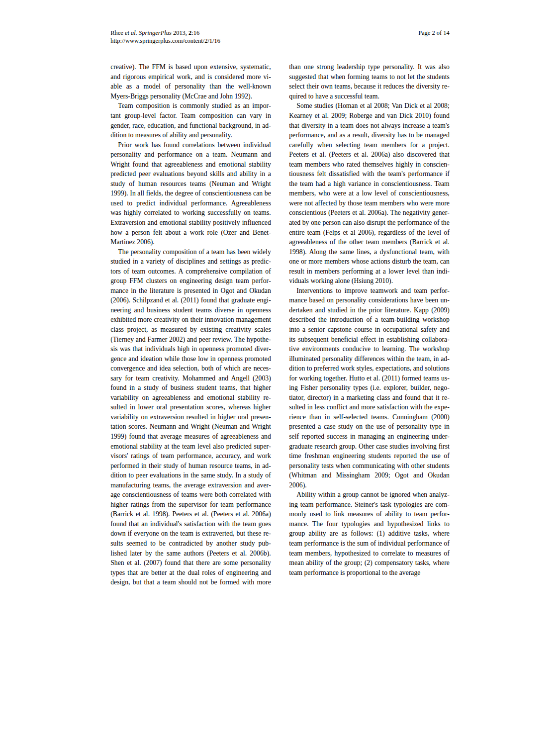Rhee et al. SpringerPlus 2013, 2:16 http://www.springerplus.com/content/2/1/16
Page 2 of 14
creative). The FFM is based upon extensive, systematic, and rigorous empirical work, and is considered more viable as a model of personality than the well-known Myers-Briggs personality (McCrae and John 1992).
Team composition is commonly studied as an important group-level factor. Team composition can vary in gender, race, education, and functional background, in addition to measures of ability and personality.
Prior work has found correlations between individual personality and performance on a team. Neumann and Wright found that agreeableness and emotional stability predicted peer evaluations beyond skills and ability in a study of human resources teams (Neuman and Wright 1999). In all fields, the degree of conscientiousness can be used to predict individual performance. Agreeableness was highly correlated to working successfully on teams. Extraversion and emotional stability positively influenced how a person felt about a work role (Ozer and Benet-Martinez 2006).
The personality composition of a team has been widely studied in a variety of disciplines and settings as predictors of team outcomes. A comprehensive compilation of group FFM clusters on engineering design team performance in the literature is presented in Ogot and Okudan (2006). Schilpzand et al. (2011) found that graduate engineering and business student teams diverse in openness exhibited more creativity on their innovation management class project, as measured by existing creativity scales (Tierney and Farmer 2002) and peer review. The hypothesis was that individuals high in openness promoted divergence and ideation while those low in openness promoted convergence and idea selection, both of which are necessary for team creativity. Mohammed and Angell (2003) found in a study of business student teams, that higher variability on agreeableness and emotional stability resulted in lower oral presentation scores, whereas higher variability on extraversion resulted in higher oral presentation scores. Neumann and Wright (Neuman and Wright 1999) found that average measures of agreeableness and emotional stability at the team level also predicted supervisors' ratings of team performance, accuracy, and work performed in their study of human resource teams, in addition to peer evaluations in the same study. In a study of manufacturing teams, the average extraversion and average conscientiousness of teams were both correlated with higher ratings from the supervisor for team performance (Barrick et al. 1998). Peeters et al. (Peeters et al. 2006a) found that an individual's satisfaction with the team goes down if everyone on the team is extraverted, but these results seemed to be contradicted by another study published later by the same authors (Peeters et al. 2006b). Shen et al. (2007) found that there are some personality types that are better at the dual roles of engineering and design, but that a team should not be formed with more than one strong leadership type personality. It was also suggested that when forming teams to not let the students select their own teams, because it reduces the diversity required to have a successful team.
Some studies (Homan et al 2008; Van Dick et al 2008; Kearney et al. 2009; Roberge and van Dick 2010) found that diversity in a team does not always increase a team's performance, and as a result, diversity has to be managed carefully when selecting team members for a project. Peeters et al. (Peeters et al. 2006a) also discovered that team members who rated themselves highly in conscientiousness felt dissatisfied with the team's performance if the team had a high variance in conscientiousness. Team members, who were at a low level of conscientiousness, were not affected by those team members who were more conscientious (Peeters et al. 2006a). The negativity generated by one person can also disrupt the performance of the entire team (Felps et al 2006), regardless of the level of agreeableness of the other team members (Barrick et al. 1998). Along the same lines, a dysfunctional team, with one or more members whose actions disturb the team, can result in members performing at a lower level than individuals working alone (Hsiung 2010).
Interventions to improve teamwork and team performance based on personality considerations have been undertaken and studied in the prior literature. Kapp (2009) described the introduction of a team-building workshop into a senior capstone course in occupational safety and its subsequent beneficial effect in establishing collaborative environments conducive to learning. The workshop illuminated personality differences within the team, in addition to preferred work styles, expectations, and solutions for working together. Hutto et al. (2011) formed teams using Fisher personality types (i.e. explorer, builder, negotiator, director) in a marketing class and found that it resulted in less conflict and more satisfaction with the experience than in self-selected teams. Cunningham (2000) presented a case study on the use of personality type in self reported success in managing an engineering undergraduate research group. Other case studies involving first time freshman engineering students reported the use of personality tests when communicating with other students (Whitman and Missingham 2009; Ogot and Okudan 2006).
Ability within a group cannot be ignored when analyzing team performance. Steiner's task typologies are commonly used to link measures of ability to team performance. The four typologies and hypothesized links to group ability are as follows: (1) additive tasks, where team performance is the sum of individual performance of team members, hypothesized to correlate to measures of mean ability of the group; (2) compensatory tasks, where team performance is proportional to the average